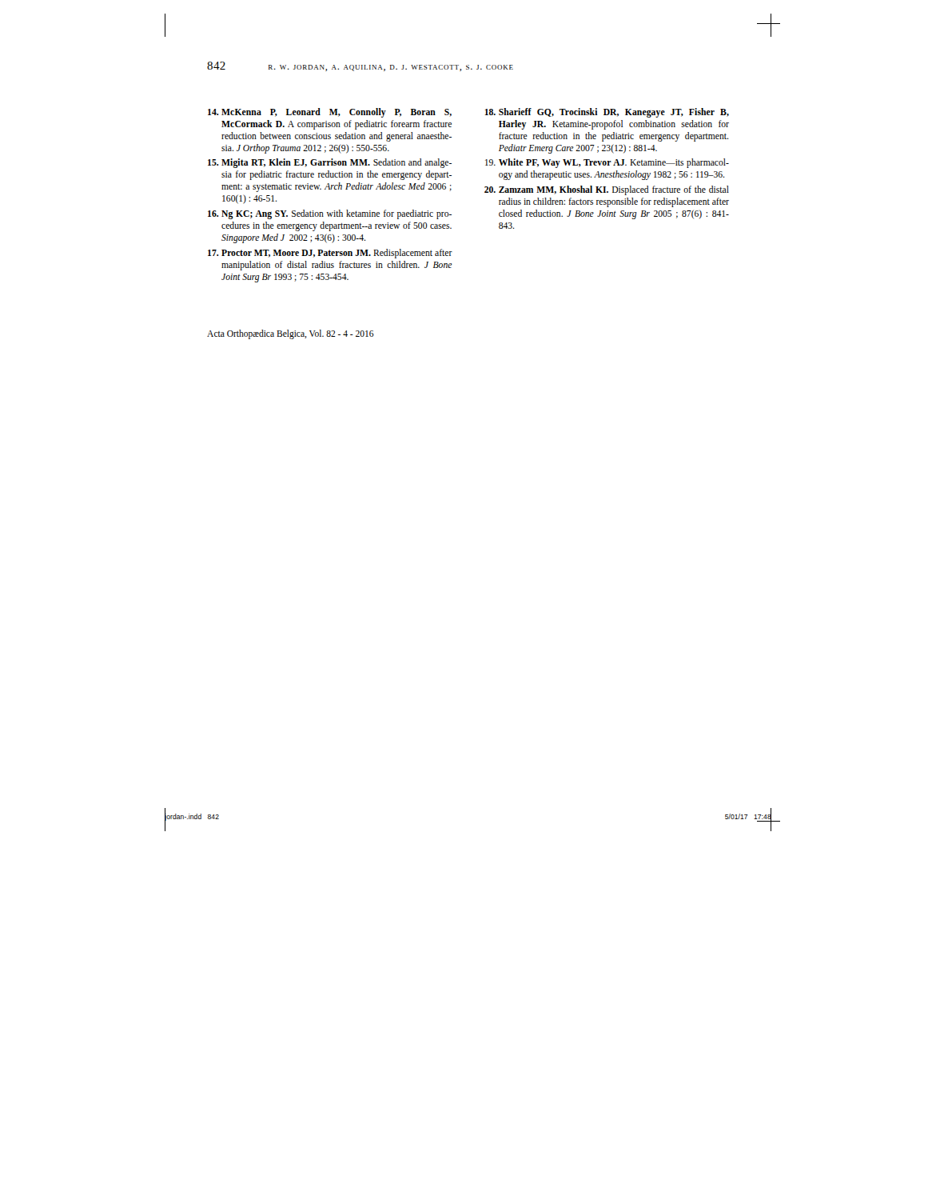842
r. w. jordan, a. aquilina, d. j. westacott, s. j. cooke
14. McKenna P, Leonard M, Connolly P, Boran S, McCormack D. A comparison of pediatric forearm fracture reduction between conscious sedation and general anaesthesia. J Orthop Trauma 2012 ; 26(9) : 550-556.
15. Migita RT, Klein EJ, Garrison MM. Sedation and analgesia for pediatric fracture reduction in the emergency department: a systematic review. Arch Pediatr Adolesc Med 2006 ; 160(1) : 46-51.
16. Ng KC; Ang SY. Sedation with ketamine for paediatric procedures in the emergency department--a review of 500 cases. Singapore Med J 2002 ; 43(6) : 300-4.
17. Proctor MT, Moore DJ, Paterson JM. Redisplacement after manipulation of distal radius fractures in children. J Bone Joint Surg Br 1993 ; 75 : 453-454.
18. Sharieff GQ, Trocinski DR, Kanegaye JT, Fisher B, Harley JR. Ketamine-propofol combination sedation for fracture reduction in the pediatric emergency department. Pediatr Emerg Care 2007 ; 23(12) : 881-4.
19. White PF, Way WL, Trevor AJ. Ketamine—its pharmacology and therapeutic uses. Anesthesiology 1982 ; 56 : 119–36.
20. Zamzam MM, Khoshal KI. Displaced fracture of the distal radius in children: factors responsible for redisplacement after closed reduction. J Bone Joint Surg Br 2005 ; 87(6) : 841-843.
Acta Orthopædica Belgica, Vol. 82 - 4 - 2016
jordan-.indd 842 5/01/17 17:48